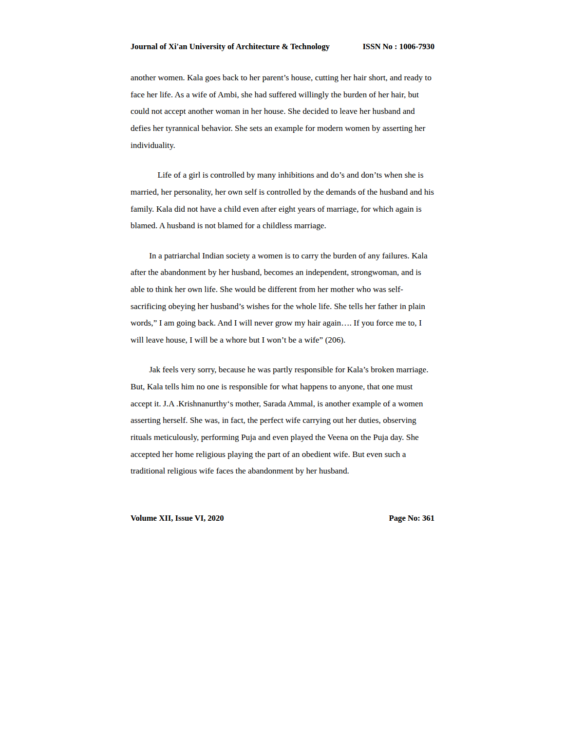Journal of Xi'an University of Architecture & Technology
ISSN No : 1006-7930
another women. Kala goes back to her parent’s house, cutting her hair short, and ready to face her life. As a wife of Ambi, she had suffered willingly the burden of her hair, but could not accept another woman in her house. She decided to leave her husband and defies her tyrannical behavior. She sets an example for modern women by asserting her individuality.
Life of a girl is controlled by many inhibitions and do’s and don’ts when she is married, her personality, her own self is controlled by the demands of the husband and his family. Kala did not have a child even after eight years of marriage, for which again is blamed. A husband is not blamed for a childless marriage.
In a patriarchal Indian society a women is to carry the burden of any failures. Kala after the abandonment by her husband, becomes an independent, strongwoman, and is able to think her own life. She would be different from her mother who was self-sacrificing obeying her husband’s wishes for the whole life. She tells her father in plain words,” I am going back. And I will never grow my hair again…. If you force me to, I will leave house, I will be a whore but I won’t be a wife” (206).
Jak feels very sorry, because he was partly responsible for Kala’s broken marriage. But, Kala tells him no one is responsible for what happens to anyone, that one must accept it. J.A .Krishnanurthy‘s mother, Sarada Ammal, is another example of a women asserting herself. She was, in fact, the perfect wife carrying out her duties, observing rituals meticulously, performing Puja and even played the Veena on the Puja day. She accepted her home religious playing the part of an obedient wife. But even such a traditional religious wife faces the abandonment by her husband.
Volume XII, Issue VI, 2020
Page No: 361